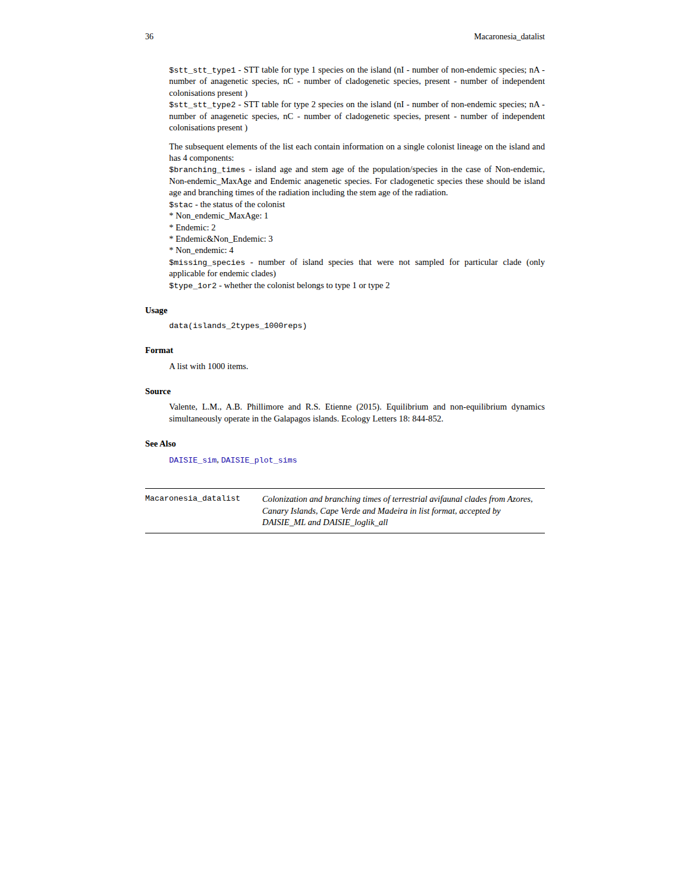36
Macaronesia_datalist
$stt_stt_type1 - STT table for type 1 species on the island (nI - number of non-endemic species; nA - number of anagenetic species, nC - number of cladogenetic species, present - number of independent colonisations present )
$stt_stt_type2 - STT table for type 2 species on the island (nI - number of non-endemic species; nA - number of anagenetic species, nC - number of cladogenetic species, present - number of independent colonisations present )
The subsequent elements of the list each contain information on a single colonist lineage on the island and has 4 components:
$branching_times - island age and stem age of the population/species in the case of Non-endemic, Non-endemic_MaxAge and Endemic anagenetic species. For cladogenetic species these should be island age and branching times of the radiation including the stem age of the radiation.
$stac - the status of the colonist
* Non_endemic_MaxAge: 1
* Endemic: 2
* Endemic&Non_Endemic: 3
* Non_endemic: 4
$missing_species - number of island species that were not sampled for particular clade (only applicable for endemic clades)
$type_1or2 - whether the colonist belongs to type 1 or type 2
Usage
data(islands_2types_1000reps)
Format
A list with 1000 items.
Source
Valente, L.M., A.B. Phillimore and R.S. Etienne (2015). Equilibrium and non-equilibrium dynamics simultaneously operate in the Galapagos islands. Ecology Letters 18: 844-852.
See Also
DAISIE_sim, DAISIE_plot_sims
| Macaronesia_datalist | Colonization and branching times of terrestrial avifaunal clades from Azores, Canary Islands, Cape Verde and Madeira in list format, accepted by DAISIE_ML and DAISIE_loglik_all |